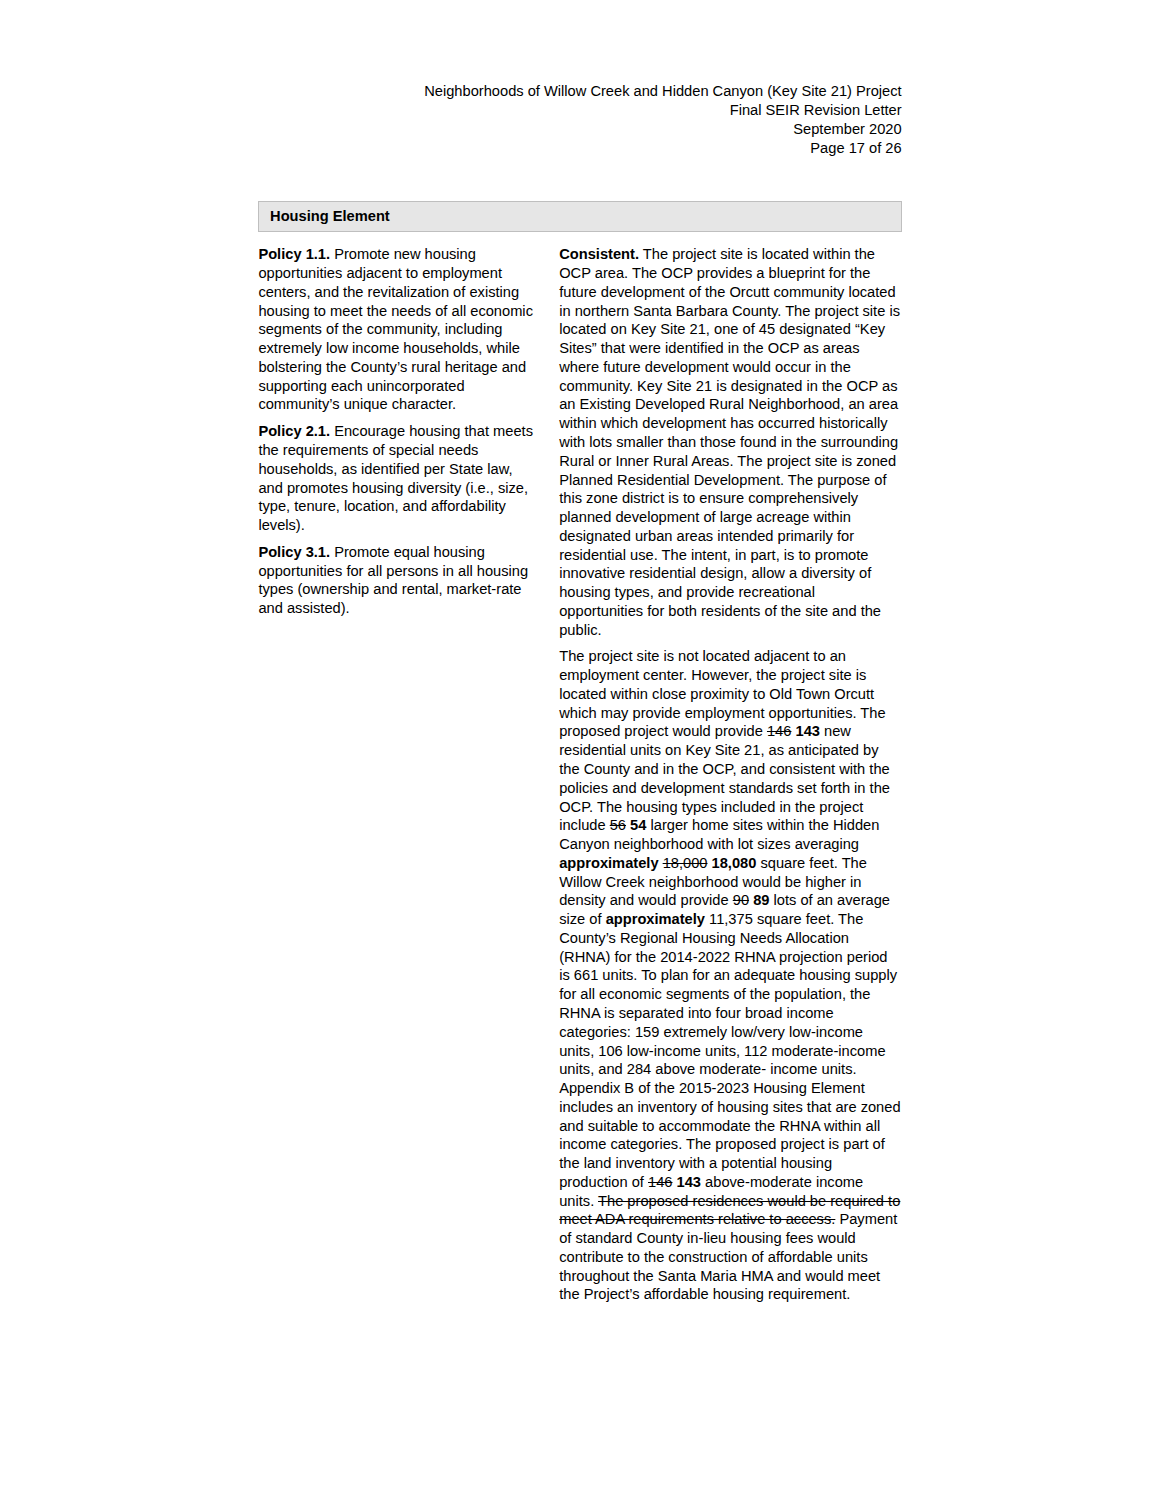Neighborhoods of Willow Creek and Hidden Canyon (Key Site 21) Project
Final SEIR Revision Letter
September 2020
Page 17 of 26
Housing Element
| Policy 1.1. Promote new housing opportunities adjacent to employment centers, and the revitalization of existing housing to meet the needs of all economic segments of the community, including extremely low income households, while bolstering the County’s rural heritage and supporting each unincorporated community’s unique character. Policy 2.1. Encourage housing that meets the requirements of special needs households, as identified per State law, and promotes housing diversity (i.e., size, type, tenure, location, and affordability levels). Policy 3.1. Promote equal housing opportunities for all persons in all housing types (ownership and rental, market-rate and assisted). | Consistent. The project site is located within the OCP area. The OCP provides a blueprint for the future development of the Orcutt community located in northern Santa Barbara County. The project site is located on Key Site 21, one of 45 designated “Key Sites” that were identified in the OCP as areas where future development would occur in the community. Key Site 21 is designated in the OCP as an Existing Developed Rural Neighborhood, an area within which development has occurred historically with lots smaller than those found in the surrounding Rural or Inner Rural Areas. The project site is zoned Planned Residential Development. The purpose of this zone district is to ensure comprehensively planned development of large acreage within designated urban areas intended primarily for residential use. The intent, in part, is to promote innovative residential design, allow a diversity of housing types, and provide recreational opportunities for both residents of the site and the public. The project site is not located adjacent to an employment center. However, the project site is located within close proximity to Old Town Orcutt which may provide employment opportunities. The proposed project would provide 146 143 new residential units on Key Site 21, as anticipated by the County and in the OCP, and consistent with the policies and development standards set forth in the OCP. The housing types included in the project include 56 54 larger home sites within the Hidden Canyon neighborhood with lot sizes averaging approximately 18,000 18,080 square feet. The Willow Creek neighborhood would be higher in density and would provide 90 89 lots of an average size of approximately 11,375 square feet. The County’s Regional Housing Needs Allocation (RHNA) for the 2014-2022 RHNA projection period is 661 units. To plan for an adequate housing supply for all economic segments of the population, the RHNA is separated into four broad income categories: 159 extremely low/very low-income units, 106 low-income units, 112 moderate-income units, and 284 above moderate- income units. Appendix B of the 2015-2023 Housing Element includes an inventory of housing sites that are zoned and suitable to accommodate the RHNA within all income categories. The proposed project is part of the land inventory with a potential housing production of 146 143 above-moderate income units. The proposed residences would be required to meet ADA requirements relative to access. Payment of standard County in-lieu housing fees would contribute to the construction of affordable units throughout the Santa Maria HMA and would meet the Project’s affordable housing requirement. |